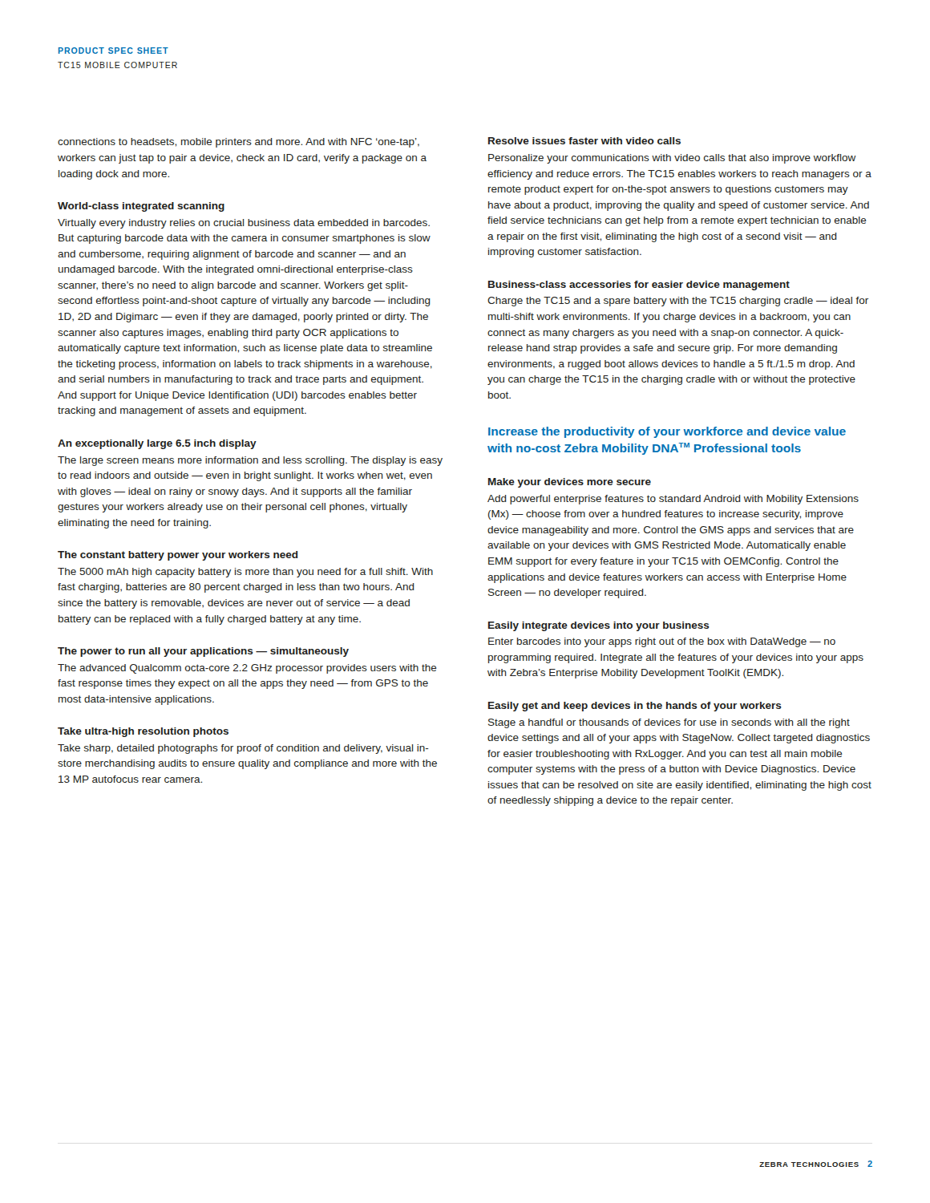Product Spec Sheet
TC15 Mobile Computer
connections to headsets, mobile printers and more. And with NFC ‘one-tap’, workers can just tap to pair a device, check an ID card, verify a package on a loading dock and more.
World-class integrated scanning
Virtually every industry relies on crucial business data embedded in barcodes. But capturing barcode data with the camera in consumer smartphones is slow and cumbersome, requiring alignment of barcode and scanner — and an undamaged barcode. With the integrated omni-directional enterprise-class scanner, there’s no need to align barcode and scanner. Workers get split-second effortless point-and-shoot capture of virtually any barcode — including 1D, 2D and Digimarc — even if they are damaged, poorly printed or dirty. The scanner also captures images, enabling third party OCR applications to automatically capture text information, such as license plate data to streamline the ticketing process, information on labels to track shipments in a warehouse, and serial numbers in manufacturing to track and trace parts and equipment. And support for Unique Device Identification (UDI) barcodes enables better tracking and management of assets and equipment.
An exceptionally large 6.5 inch display
The large screen means more information and less scrolling. The display is easy to read indoors and outside — even in bright sunlight. It works when wet, even with gloves — ideal on rainy or snowy days. And it supports all the familiar gestures your workers already use on their personal cell phones, virtually eliminating the need for training.
The constant battery power your workers need
The 5000 mAh high capacity battery is more than you need for a full shift. With fast charging, batteries are 80 percent charged in less than two hours. And since the battery is removable, devices are never out of service — a dead battery can be replaced with a fully charged battery at any time.
The power to run all your applications — simultaneously
The advanced Qualcomm octa-core 2.2 GHz processor provides users with the fast response times they expect on all the apps they need — from GPS to the most data-intensive applications.
Take ultra-high resolution photos
Take sharp, detailed photographs for proof of condition and delivery, visual in-store merchandising audits to ensure quality and compliance and more with the 13 MP autofocus rear camera.
Resolve issues faster with video calls
Personalize your communications with video calls that also improve workflow efficiency and reduce errors. The TC15 enables workers to reach managers or a remote product expert for on-the-spot answers to questions customers may have about a product, improving the quality and speed of customer service. And field service technicians can get help from a remote expert technician to enable a repair on the first visit, eliminating the high cost of a second visit — and improving customer satisfaction.
Business-class accessories for easier device management
Charge the TC15 and a spare battery with the TC15 charging cradle — ideal for multi-shift work environments. If you charge devices in a backroom, you can connect as many chargers as you need with a snap-on connector. A quick-release hand strap provides a safe and secure grip. For more demanding environments, a rugged boot allows devices to handle a 5 ft./1.5 m drop. And you can charge the TC15 in the charging cradle with or without the protective boot.
Increase the productivity of your workforce and device value with no-cost Zebra Mobility DNATM Professional tools
Make your devices more secure
Add powerful enterprise features to standard Android with Mobility Extensions (Mx) — choose from over a hundred features to increase security, improve device manageability and more. Control the GMS apps and services that are available on your devices with GMS Restricted Mode. Automatically enable EMM support for every feature in your TC15 with OEMConfig. Control the applications and device features workers can access with Enterprise Home Screen — no developer required.
Easily integrate devices into your business
Enter barcodes into your apps right out of the box with DataWedge — no programming required. Integrate all the features of your devices into your apps with Zebra’s Enterprise Mobility Development ToolKit (EMDK).
Easily get and keep devices in the hands of your workers
Stage a handful or thousands of devices for use in seconds with all the right device settings and all of your apps with StageNow. Collect targeted diagnostics for easier troubleshooting with RxLogger. And you can test all main mobile computer systems with the press of a button with Device Diagnostics. Device issues that can be resolved on site are easily identified, eliminating the high cost of needlessly shipping a device to the repair center.
Zebra Technologies 2